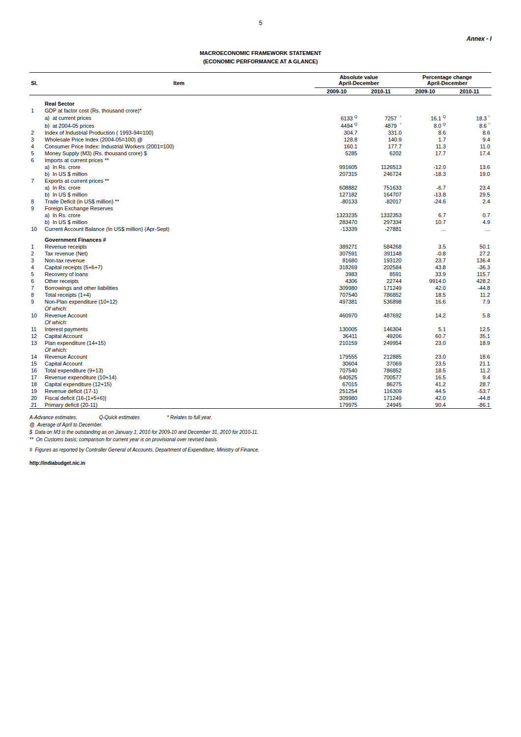5
Annex - I
MACROECONOMIC FRAMEWORK STATEMENT
(ECONOMIC PERFORMANCE AT A GLANCE)
| Sl. | Item | Absolute value April-December | Percentage change April-December |
| | | 2009-10 | 2010-11 | 2009-10 | 2010-11 |
| | Real Sector | | | | |
| 1 | GDP at factor cost (Rs. thousand crore)* | | | | |
| | a) at current prices | 6133 Q | 7257 ^ | 16.1 Q | 18.3 ^ |
| | b) at 2004-05 prices | 4494 Q | 4879 ^ | 8.0 Q | 8.6 ^ |
| 2 | Index of Industrial Production ( 1993-94=100) | 304.7 | 331.0 | 8.6 | 8.6 |
| 3 | Wholesale Price Index (2004-05=100) @ | 128.8 | 140.9 | 1.7 | 9.4 |
| 4 | Consumer Price Index: Industrial Workers (2001=100) | 160.1 | 177.7 | 11.3 | 11.0 |
| 5 | Money Supply (M3) (Rs. thousand crore) $ | 5285 | 6202 | 17.7 | 17.4 |
| 6 | Imports at current prices ** | | | | |
| | a) In Rs. crore | 991605 | 1126513 | -12.0 | 13.6 |
| | b) In US $ million | 207315 | 246724 | -18.3 | 19.0 |
| 7 | Exports at current prices ** | | | | |
| | a) In Rs. crore | 608882 | 751633 | -6.7 | 23.4 |
| | b) In US $ million | 127182 | 164707 | -13.8 | 29.5 |
| 8 | Trade Deficit (in US$ million) ** | -80133 | -82017 | -24.6 | 2.4 |
| 9 | Foreign Exchange Reserves | | | | |
| | a) In Rs. crore | 1323235 | 1332353 | 6.7 | 0.7 |
| | b) In US $ million | 283470 | 297334 | 10.7 | 4.9 |
| 10 | Current Account Balance (In US$ million) (Apr-Sept) | -13339 | -27881 | ... | ... |
| | Government Finances # | | | | |
| 1 | Revenue receipts | 389271 | 584268 | 3.5 | 50.1 |
| 2 | Tax revenue (Net) | 307591 | 391148 | -0.8 | 27.2 |
| 3 | Non-tax revenue | 81680 | 193120 | 23.7 | 136.4 |
| 4 | Capital receipts (5+6+7) | 318269 | 202584 | 43.8 | -36.3 |
| 5 | Recovery of loans | 3983 | 8591 | 33.9 | 115.7 |
| 6 | Other receipts | 4306 | 22744 | 9914.0 | 428.2 |
| 7 | Borrowings and other liabilities | 309980 | 171249 | 42.0 | -44.8 |
| 8 | Total receipts (1+4) | 707540 | 786852 | 18.5 | 11.2 |
| 9 | Non-Plan expenditure (10+12) | 497381 | 536898 | 16.6 | 7.9 |
| | Of which: | | | | |
| 10 | Revenue Account | 460970 | 487692 | 14.2 | 5.8 |
| | Of which: | | | | |
| 11 | Interest payments | 130005 | 146304 | 5.1 | 12.5 |
| 12 | Capital Account | 36411 | 49206 | 60.7 | 35.1 |
| 13 | Plan expenditure (14+15) | 210159 | 249954 | 23.0 | 18.9 |
| | Of which: | | | | |
| 14 | Revenue Account | 179555 | 212885 | 23.0 | 18.6 |
| 15 | Capital Account | 30604 | 37069 | 23.5 | 21.1 |
| 16 | Total expenditure (9+13) | 707540 | 786852 | 18.5 | 11.2 |
| 17 | Revenue expenditure (10+14) | 640525 | 700577 | 16.5 | 9.4 |
| 18 | Capital expenditure (12+15) | 67015 | 86275 | 41.2 | 28.7 |
| 19 | Revenue deficit (17-1) | 251254 | 116309 | 44.5 | -53.7 |
| 20 | Fiscal deficit {16-(1+5+6)} | 309980 | 171249 | 42.0 | -44.8 |
| 21 | Primary deficit (20-11) | 179975 | 24945 | 90.4 | -86.1 |
A-Advance estimates. Q-Quick estimates * Relates to full year. @ Average of April to December. $ Data on M3 is the outstanding as on January 1, 2010 for 2009-10 and December 31, 2010 for 2010-11. ** On Customs basis; comparison for current year is on provisional over revised basis. # Figures as reported by Controller General of Accounts, Department of Expenditure, Ministry of Finance.
http://indiabudget.nic.in